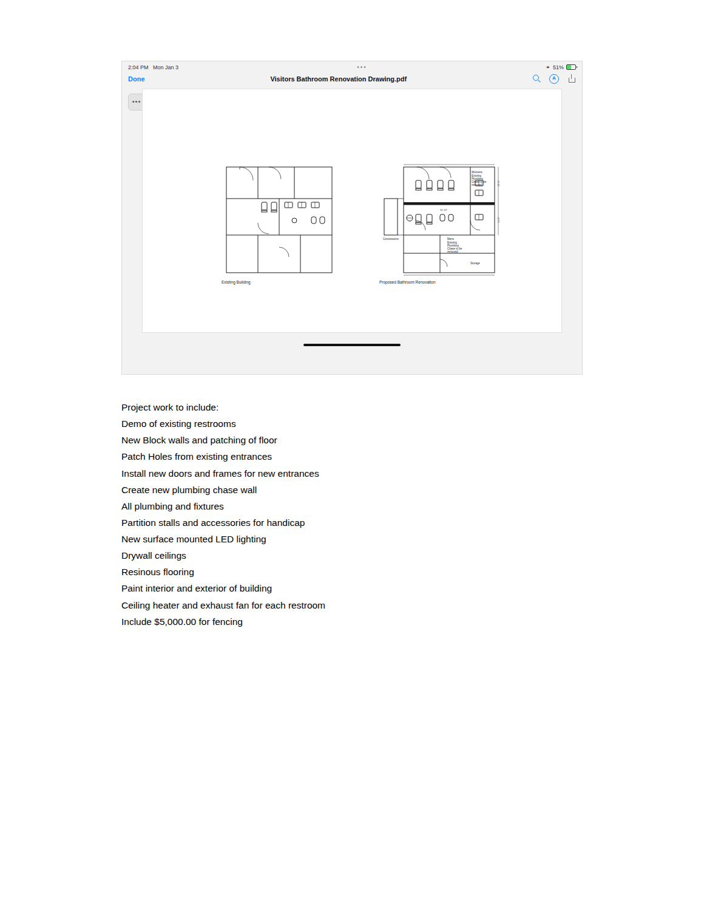2:04 PM Mon Jan 3
•••
⚭ 51%
Done
Visitors Bathroom Renovation Drawing.pdf
A
•••
Existing Building
Womens Existing Plumbing Chase to be removed Mens Existing Plumbing Chase to be removed Concessions Storage 15'-6" 11'-0" 10'-10"
Proposed Bathroom Renovation
Project work to include:
Demo of existing restrooms
New Block walls and patching of floor
Patch Holes from existing entrances
Install new doors and frames for new entrances
Create new plumbing chase wall
All plumbing and fixtures
Partition stalls and accessories for handicap
New surface mounted LED lighting
Drywall ceilings
Resinous flooring
Paint interior and exterior of building
Ceiling heater and exhaust fan for each restroom
Include $5,000.00 for fencing